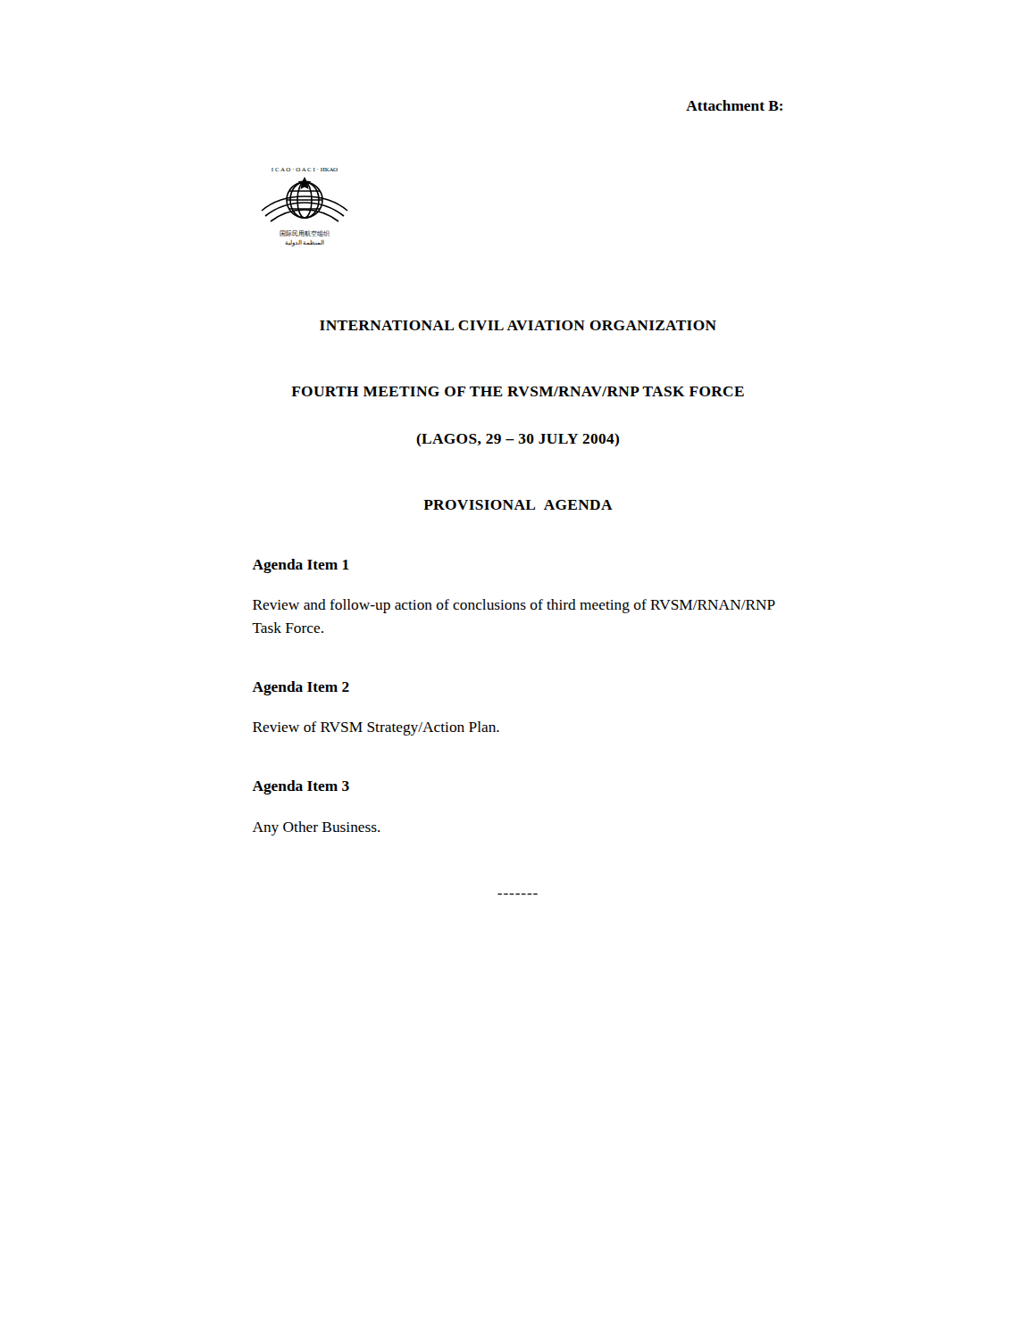Attachment B:
I C A O · O A C I · ИКАО 国际民用航空组织 المنظمة الدولية
INTERNATIONAL CIVIL AVIATION ORGANIZATION
FOURTH MEETING OF THE RVSM/RNAV/RNP TASK FORCE
(LAGOS, 29 – 30 JULY 2004)
PROVISIONAL AGENDA
Agenda Item 1
Review and follow-up action of conclusions of third meeting of RVSM/RNAN/RNP Task Force.
Agenda Item 2
Review of RVSM Strategy/Action Plan.
Agenda Item 3
Any Other Business.
-------